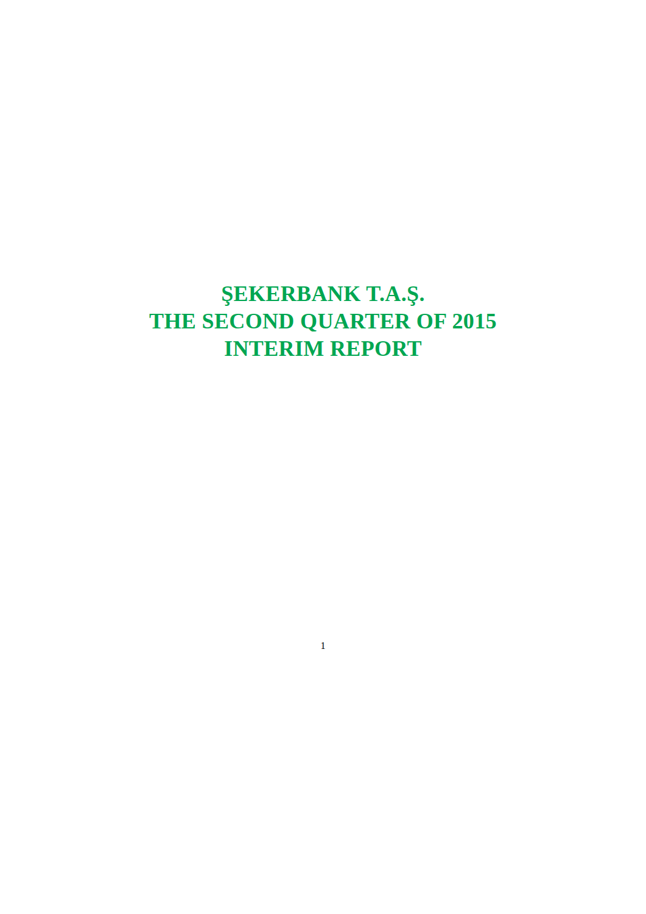ŞEKERBANK T.A.Ş.
THE SECOND QUARTER OF 2015
INTERIM REPORT
1